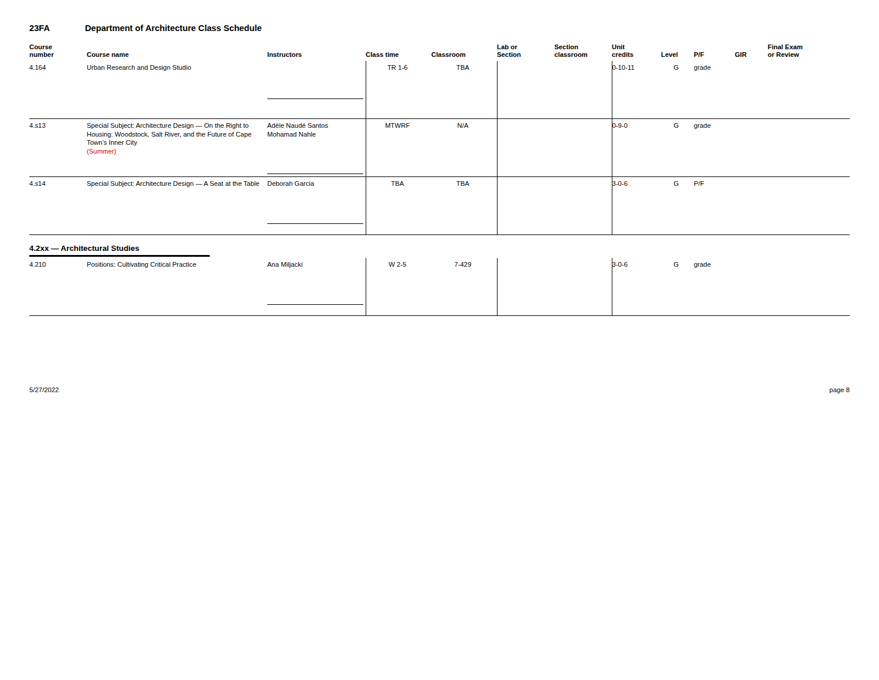23FA Department of Architecture Class Schedule
| Course number | Course name | Instructors | Class time | Classroom | Lab or Section | Section classroom | Unit credits | Level | P/F | GIR | Final Exam or Review |
| --- | --- | --- | --- | --- | --- | --- | --- | --- | --- | --- | --- |
| 4.164 | Urban Research and Design Studio | | TR 1-6 | TBA | | | 0-10-11 | G | grade | | |
| 4.s13 | Special Subject: Architecture Design — On the Right to Housing: Woodstock, Salt River, and the Future of Cape Town’s Inner City (Summer) | Adèle Naudé Santos Mohamad Nahle | MTWRF | N/A | | | 0-9-0 | G | grade | | |
| 4.s14 | Special Subject: Architecture Design — A Seat at the Table | Deborah Garcia | TBA | TBA | | | 3-0-6 | G | P/F | | |
| 4.2xx — Architectural Studies |
| 4.210 | Positions: Cultivating Critical Practice | Ana Miljacki | W 2-5 | 7-429 | | | 3-0-6 | G | grade | | |
5/27/2022 page 8